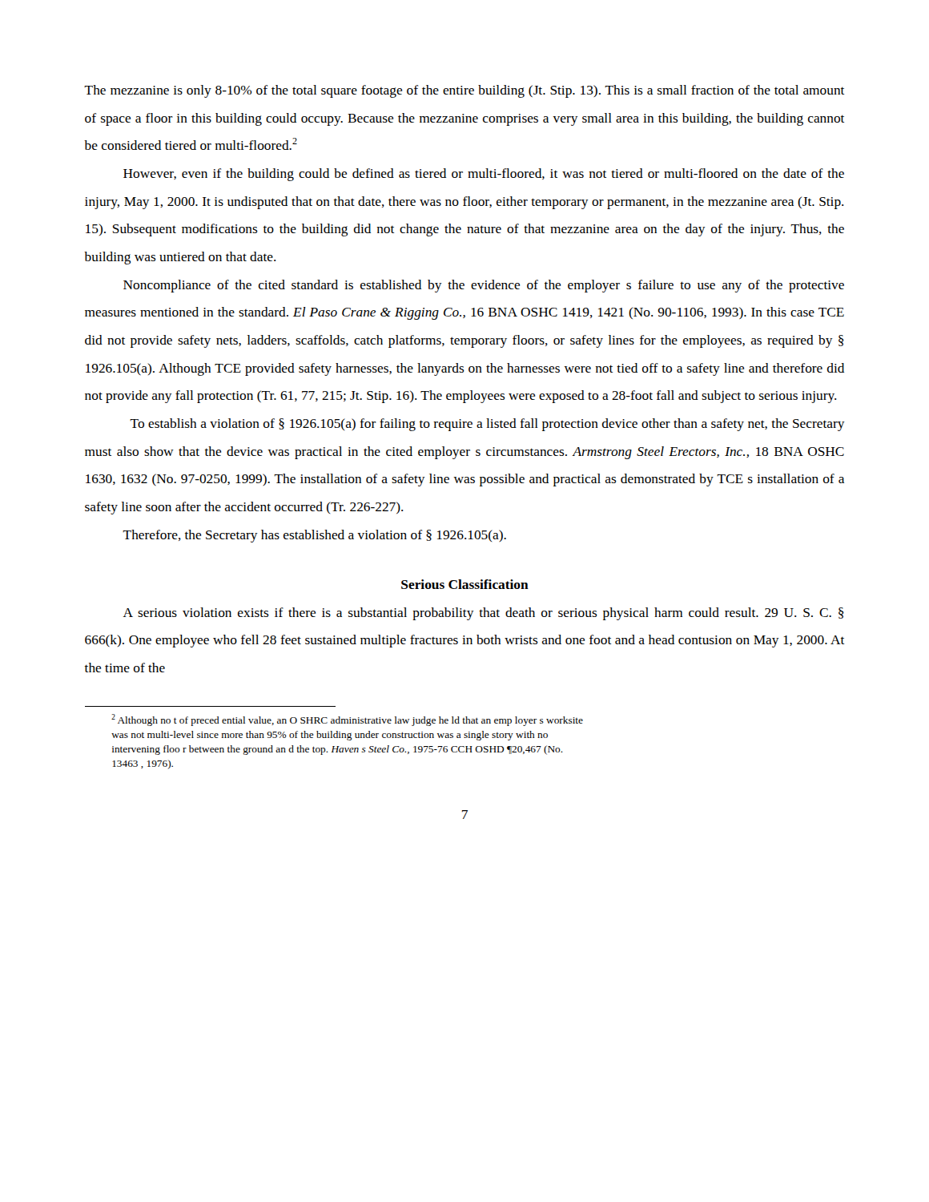The mezzanine is only 8-10% of the total square footage of the entire building (Jt. Stip. 13). This is a small fraction of the total amount of space a floor in this building could occupy. Because the mezzanine comprises a very small area in this building, the building cannot be considered tiered or multi-floored.2
However, even if the building could be defined as tiered or multi-floored, it was not tiered or multi-floored on the date of the injury, May 1, 2000. It is undisputed that on that date, there was no floor, either temporary or permanent, in the mezzanine area (Jt. Stip. 15). Subsequent modifications to the building did not change the nature of that mezzanine area on the day of the injury. Thus, the building was untiered on that date.
Noncompliance of the cited standard is established by the evidence of the employer s failure to use any of the protective measures mentioned in the standard. El Paso Crane & Rigging Co., 16 BNA OSHC 1419, 1421 (No. 90-1106, 1993). In this case TCE did not provide safety nets, ladders, scaffolds, catch platforms, temporary floors, or safety lines for the employees, as required by § 1926.105(a). Although TCE provided safety harnesses, the lanyards on the harnesses were not tied off to a safety line and therefore did not provide any fall protection (Tr. 61, 77, 215; Jt. Stip. 16). The employees were exposed to a 28-foot fall and subject to serious injury.
To establish a violation of § 1926.105(a) for failing to require a listed fall protection device other than a safety net, the Secretary must also show that the device was practical in the cited employer s circumstances. Armstrong Steel Erectors, Inc., 18 BNA OSHC 1630, 1632 (No. 97-0250, 1999). The installation of a safety line was possible and practical as demonstrated by TCE s installation of a safety line soon after the accident occurred (Tr. 226-227).
Therefore, the Secretary has established a violation of § 1926.105(a).
Serious Classification
A serious violation exists if there is a substantial probability that death or serious physical harm could result. 29 U. S. C. § 666(k). One employee who fell 28 feet sustained multiple fractures in both wrists and one foot and a head contusion on May 1, 2000. At the time of the
2 Although no t of preced ential value, an O SHRC administrative law judge he ld that an emp loyer s worksite
was not multi-level since more than 95% of the building under construction was a single story with no
intervening floo r between the ground an d the top. Haven s Steel Co., 1975-76 CCH OSHD ¶20,467 (No.
13463 , 1976).
7